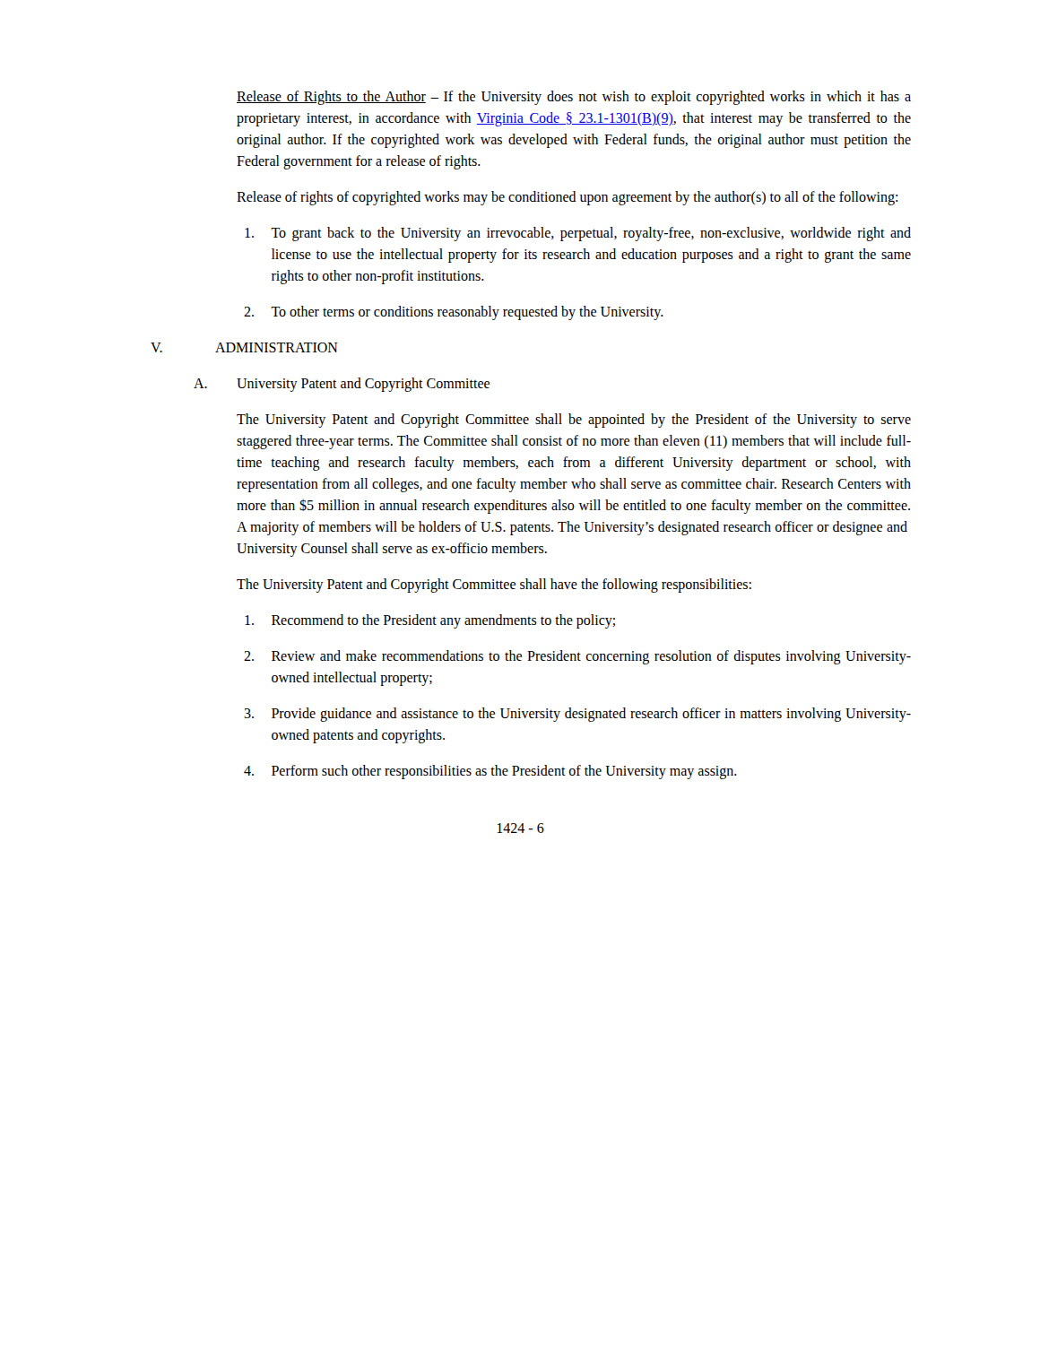Release of Rights to the Author – If the University does not wish to exploit copyrighted works in which it has a proprietary interest, in accordance with Virginia Code § 23.1-1301(B)(9), that interest may be transferred to the original author. If the copyrighted work was developed with Federal funds, the original author must petition the Federal government for a release of rights.
Release of rights of copyrighted works may be conditioned upon agreement by the author(s) to all of the following:
To grant back to the University an irrevocable, perpetual, royalty-free, non-exclusive, worldwide right and license to use the intellectual property for its research and education purposes and a right to grant the same rights to other non-profit institutions.
To other terms or conditions reasonably requested by the University.
V. ADMINISTRATION
A. University Patent and Copyright Committee
The University Patent and Copyright Committee shall be appointed by the President of the University to serve staggered three-year terms. The Committee shall consist of no more than eleven (11) members that will include full-time teaching and research faculty members, each from a different University department or school, with representation from all colleges, and one faculty member who shall serve as committee chair. Research Centers with more than $5 million in annual research expenditures also will be entitled to one faculty member on the committee. A majority of members will be holders of U.S. patents. The University’s designated research officer or designee and University Counsel shall serve as ex-officio members.
The University Patent and Copyright Committee shall have the following responsibilities:
Recommend to the President any amendments to the policy;
Review and make recommendations to the President concerning resolution of disputes involving University-owned intellectual property;
Provide guidance and assistance to the University designated research officer in matters involving University-owned patents and copyrights.
Perform such other responsibilities as the President of the University may assign.
1424 - 6